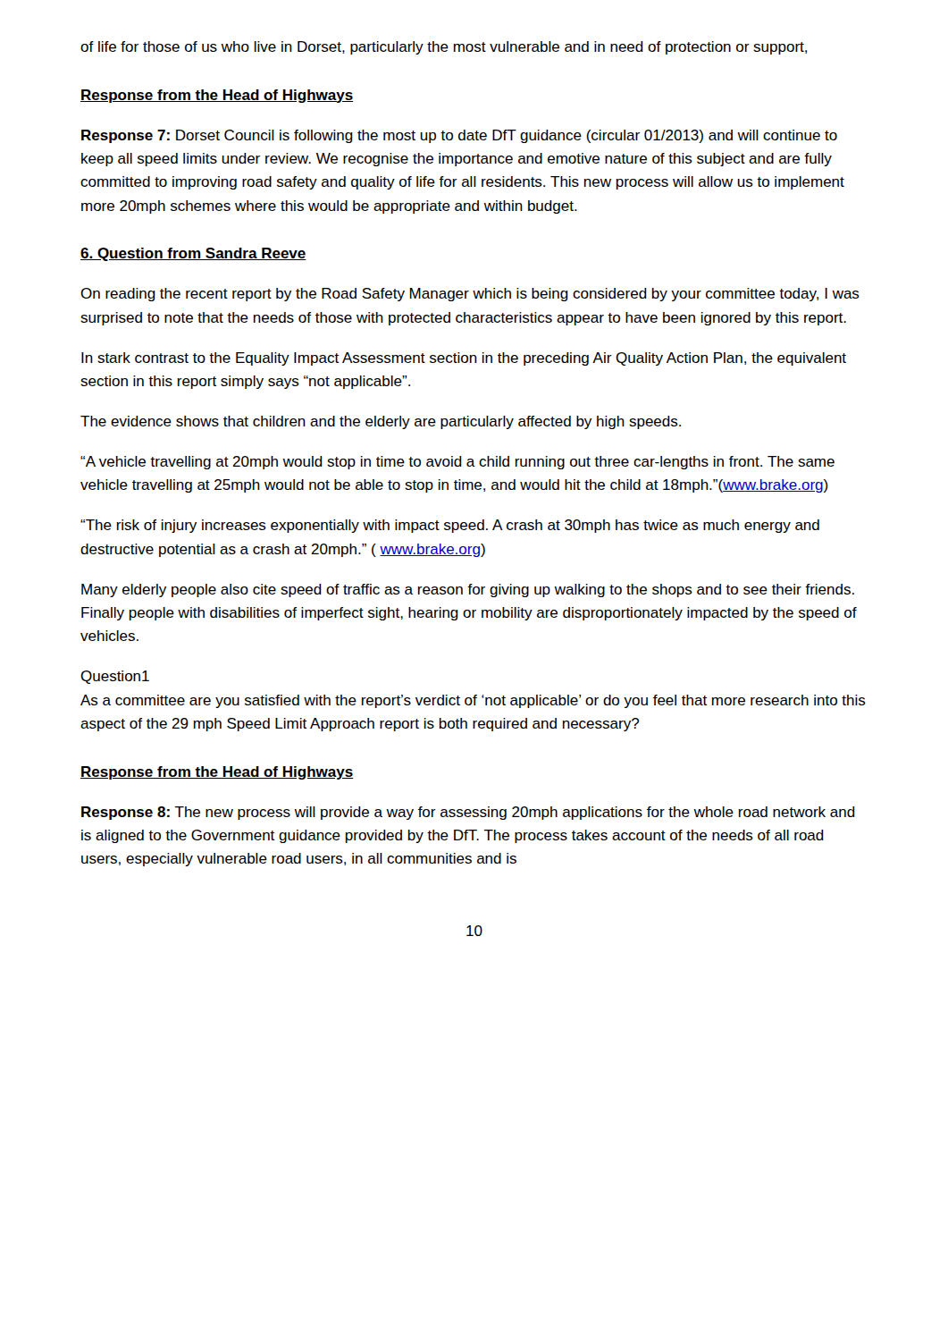of life for those of us who live in Dorset, particularly the most vulnerable and in need of protection or support,
Response from the Head of Highways
Response 7: Dorset Council is following the most up to date DfT guidance (circular 01/2013) and will continue to keep all speed limits under review. We recognise the importance and emotive nature of this subject and are fully committed to improving road safety and quality of life for all residents. This new process will allow us to implement more 20mph schemes where this would be appropriate and within budget.
6. Question from Sandra Reeve
On reading the recent report by the Road Safety Manager which is being considered by your committee today, I was surprised to note that the needs of those with protected characteristics appear to have been ignored by this report.
In stark contrast to the Equality Impact Assessment section in the preceding Air Quality Action Plan, the equivalent section in this report simply says “not applicable”.
The evidence shows that children and the elderly are particularly affected by high speeds.
“A vehicle travelling at 20mph would stop in time to avoid a child running out three car-lengths in front. The same vehicle travelling at 25mph would not be able to stop in time, and would hit the child at 18mph.”(www.brake.org)
“The risk of injury increases exponentially with impact speed. A crash at 30mph has twice as much energy and destructive potential as a crash at 20mph.” ( www.brake.org)
Many elderly people also cite speed of traffic as a reason for giving up walking to the shops and to see their friends.
Finally people with disabilities of imperfect sight, hearing or mobility are disproportionately impacted by the speed of vehicles.
Question1
As a committee are you satisfied with the report’s verdict of ‘not applicable’ or do you feel that more research into this aspect of the 29 mph Speed Limit Approach report is both required and necessary?
Response from the Head of Highways
Response 8: The new process will provide a way for assessing 20mph applications for the whole road network and is aligned to the Government guidance provided by the DfT. The process takes account of the needs of all road users, especially vulnerable road users, in all communities and is
10